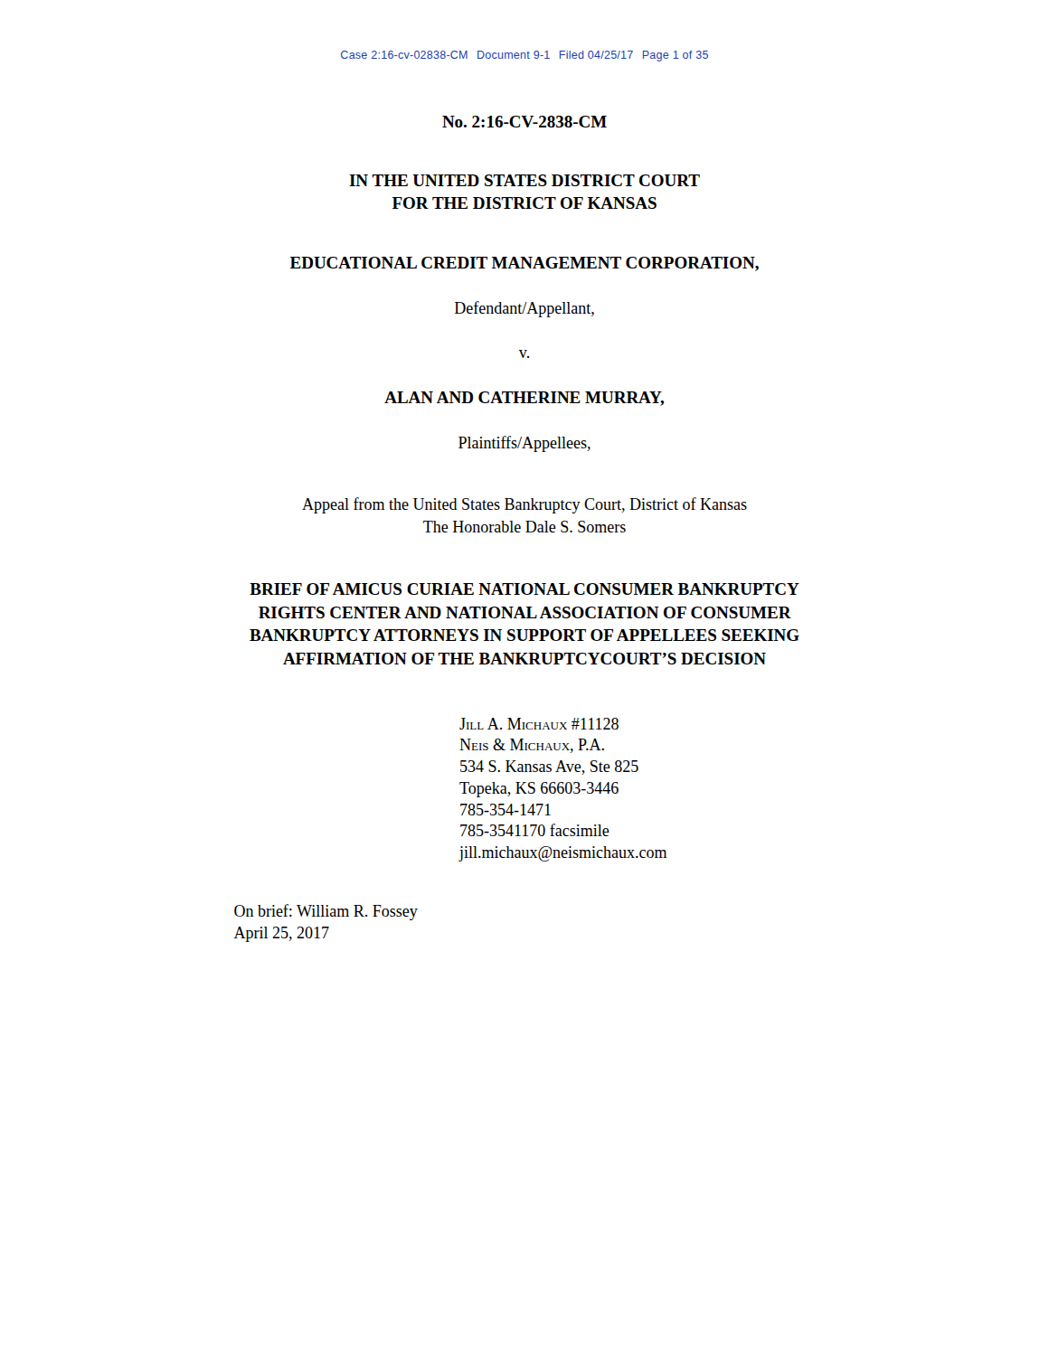Case 2:16-cv-02838-CM Document 9-1 Filed 04/25/17 Page 1 of 35
No. 2:16-CV-2838-CM
IN THE UNITED STATES DISTRICT COURT
FOR THE DISTRICT OF KANSAS
EDUCATIONAL CREDIT MANAGEMENT CORPORATION,
Defendant/Appellant,
v.
ALAN AND CATHERINE MURRAY,
Plaintiffs/Appellees,
Appeal from the United States Bankruptcy Court, District of Kansas
The Honorable Dale S. Somers
BRIEF OF AMICUS CURIAE NATIONAL CONSUMER BANKRUPTCY RIGHTS CENTER AND NATIONAL ASSOCIATION OF CONSUMER BANKRUPTCY ATTORNEYS IN SUPPORT OF APPELLEES SEEKING AFFIRMATION OF THE BANKRUPTCYCOURT’S DECISION
Jill A. Michaux #11128
Neis & Michaux, P.A.
534 S. Kansas Ave, Ste 825
Topeka, KS 66603-3446
785-354-1471
785-3541170 facsimile
jill.michaux@neismichaux.com
On brief: William R. Fossey
April 25, 2017